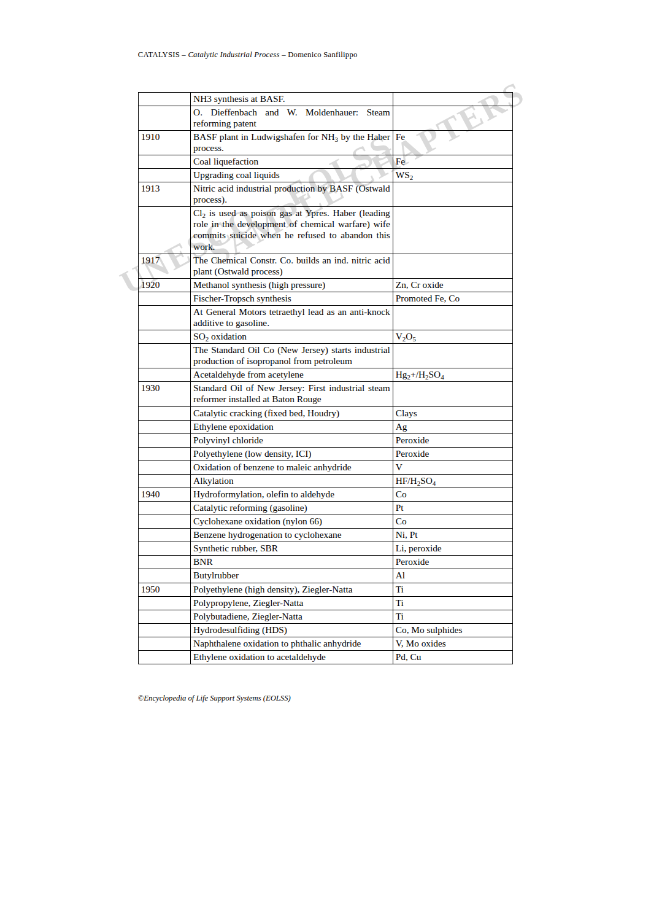CATALYSIS – Catalytic Industrial Process – Domenico Sanfilippo
UNESCO – EOLSS
SAMPLE CHAPTERS
| | NH3 synthesis at BASF. | |
| | O. Dieffenbach and W. Moldenhauer: Steam reforming patent | |
| 1910 | BASF plant in Ludwigshafen for NH 3 by the Haber process. | Fe |
| | Coal liquefaction | Fe |
| | Upgrading coal liquids | WS 2 |
| 1913 | Nitric acid industrial production by BASF (Ostwald process). | |
| | Cl 2 is used as poison gas at Ypres. Haber (leading role in the development of chemical warfare) wife commits suicide when he refused to abandon this work. | |
| 1917 | The Chemical Constr. Co. builds an ind. nitric acid plant (Ostwald process) | |
| 1920 | Methanol synthesis (high pressure) | Zn, Cr oxide |
| | Fischer-Tropsch synthesis | Promoted Fe, Co |
| | At General Motors tetraethyl lead as an anti-knock additive to gasoline. | |
| | SO 2 oxidation | V 2 O 5 |
| | The Standard Oil Co (New Jersey) starts industrial production of isopropanol from petroleum | |
| | Acetaldehyde from acetylene | Hg 2 +/H 2 SO 4 |
| 1930 | Standard Oil of New Jersey: First industrial steam reformer installed at Baton Rouge | |
| | Catalytic cracking (fixed bed, Houdry) | Clays |
| | Ethylene epoxidation | Ag |
| | Polyvinyl chloride | Peroxide |
| | Polyethylene (low density, ICI) | Peroxide |
| | Oxidation of benzene to maleic anhydride | V |
| | Alkylation | HF/H 2 SO 4 |
| 1940 | Hydroformylation, olefin to aldehyde | Co |
| | Catalytic reforming (gasoline) | Pt |
| | Cyclohexane oxidation (nylon 66) | Co |
| | Benzene hydrogenation to cyclohexane | Ni, Pt |
| | Synthetic rubber, SBR | Li, peroxide |
| | BNR | Peroxide |
| | Butylrubber | Al |
| 1950 | Polyethylene (high density), Ziegler-Natta | Ti |
| | Polypropylene, Ziegler-Natta | Ti |
| | Polybutadiene, Ziegler-Natta | Ti |
| | Hydrodesulfiding (HDS) | Co, Mo sulphides |
| | Naphthalene oxidation to phthalic anhydride | V, Mo oxides |
| | Ethylene oxidation to acetaldehyde | Pd, Cu |
©Encyclopedia of Life Support Systems (EOLSS)